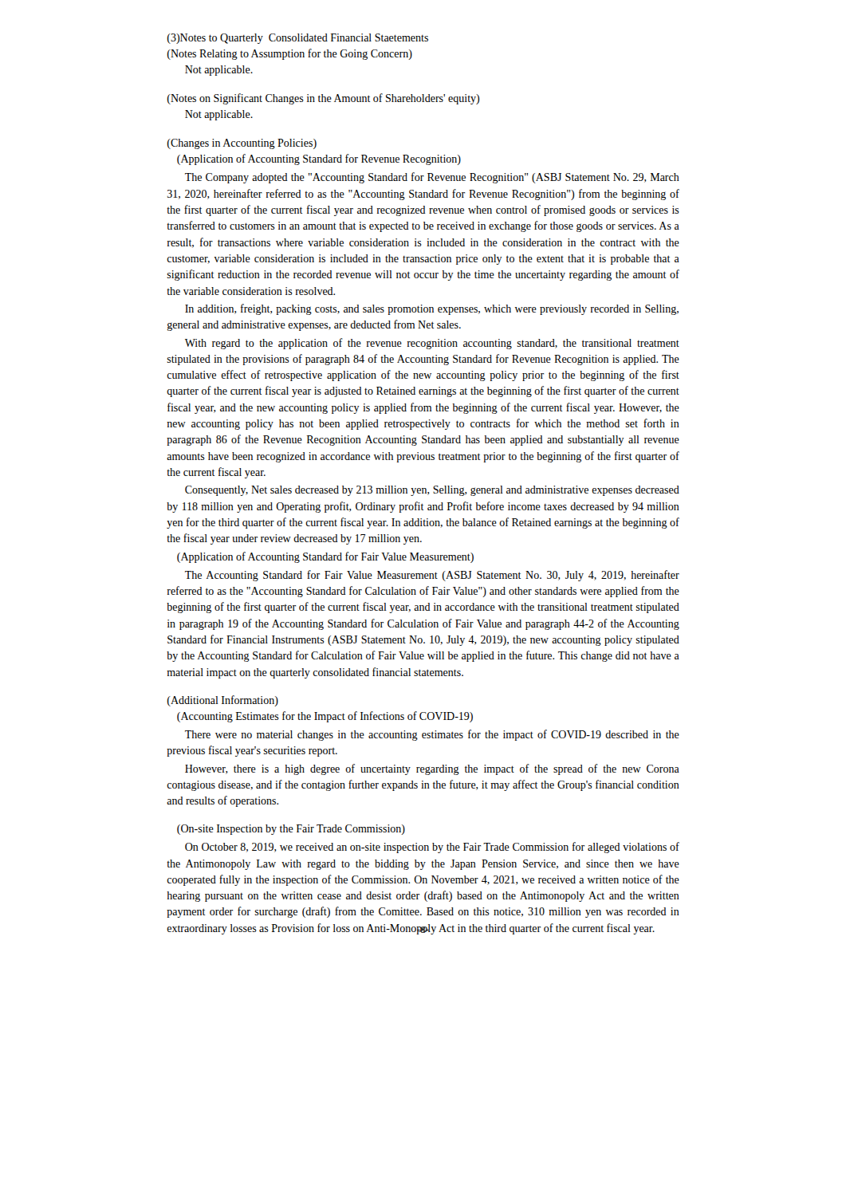(3)Notes to Quarterly Consolidated Financial Staetements
(Notes Relating to Assumption for the Going Concern)
Not applicable.
(Notes on Significant Changes in the Amount of Shareholders' equity)
Not applicable.
(Changes in Accounting Policies)
(Application of Accounting Standard for Revenue Recognition)
The Company adopted the "Accounting Standard for Revenue Recognition" (ASBJ Statement No. 29, March 31, 2020, hereinafter referred to as the "Accounting Standard for Revenue Recognition") from the beginning of the first quarter of the current fiscal year and recognized revenue when control of promised goods or services is transferred to customers in an amount that is expected to be received in exchange for those goods or services. As a result, for transactions where variable consideration is included in the consideration in the contract with the customer, variable consideration is included in the transaction price only to the extent that it is probable that a significant reduction in the recorded revenue will not occur by the time the uncertainty regarding the amount of the variable consideration is resolved.
In addition, freight, packing costs, and sales promotion expenses, which were previously recorded in Selling, general and administrative expenses, are deducted from Net sales.
With regard to the application of the revenue recognition accounting standard, the transitional treatment stipulated in the provisions of paragraph 84 of the Accounting Standard for Revenue Recognition is applied. The cumulative effect of retrospective application of the new accounting policy prior to the beginning of the first quarter of the current fiscal year is adjusted to Retained earnings at the beginning of the first quarter of the current fiscal year, and the new accounting policy is applied from the beginning of the current fiscal year. However, the new accounting policy has not been applied retrospectively to contracts for which the method set forth in paragraph 86 of the Revenue Recognition Accounting Standard has been applied and substantially all revenue amounts have been recognized in accordance with previous treatment prior to the beginning of the first quarter of the current fiscal year.
Consequently, Net sales decreased by 213 million yen, Selling, general and administrative expenses decreased by 118 million yen and Operating profit, Ordinary profit and Profit before income taxes decreased by 94 million yen for the third quarter of the current fiscal year. In addition, the balance of Retained earnings at the beginning of the fiscal year under review decreased by 17 million yen.
(Application of Accounting Standard for Fair Value Measurement)
The Accounting Standard for Fair Value Measurement (ASBJ Statement No. 30, July 4, 2019, hereinafter referred to as the "Accounting Standard for Calculation of Fair Value") and other standards were applied from the beginning of the first quarter of the current fiscal year, and in accordance with the transitional treatment stipulated in paragraph 19 of the Accounting Standard for Calculation of Fair Value and paragraph 44-2 of the Accounting Standard for Financial Instruments (ASBJ Statement No. 10, July 4, 2019), the new accounting policy stipulated by the Accounting Standard for Calculation of Fair Value will be applied in the future. This change did not have a material impact on the quarterly consolidated financial statements.
(Additional Information)
(Accounting Estimates for the Impact of Infections of COVID-19)
There were no material changes in the accounting estimates for the impact of COVID-19 described in the previous fiscal year's securities report.
However, there is a high degree of uncertainty regarding the impact of the spread of the new Corona contagious disease, and if the contagion further expands in the future, it may affect the Group's financial condition and results of operations.
(On-site Inspection by the Fair Trade Commission)
On October 8, 2019, we received an on-site inspection by the Fair Trade Commission for alleged violations of the Antimonopoly Law with regard to the bidding by the Japan Pension Service, and since then we have cooperated fully in the inspection of the Commission. On November 4, 2021, we received a written notice of the hearing pursuant on the written cease and desist order (draft) based on the Antimonopoly Act and the written payment order for surcharge (draft) from the Comittee. Based on this notice, 310 million yen was recorded in extraordinary losses as Provision for loss on Anti-Monopoly Act in the third quarter of the current fiscal year.
-8-